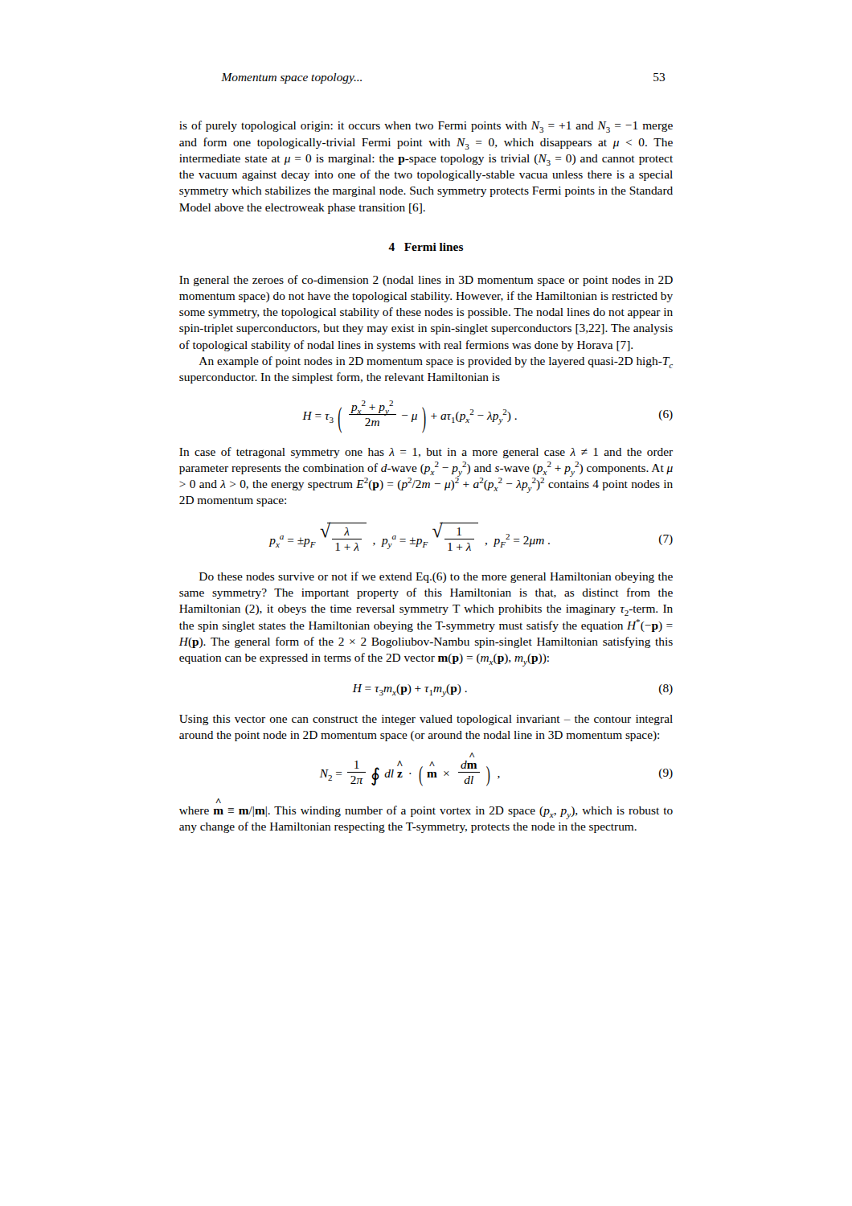Momentum space topology... 53
is of purely topological origin: it occurs when two Fermi points with N3 = +1 and N3 = −1 merge and form one topologically-trivial Fermi point with N3 = 0, which disappears at μ < 0. The intermediate state at μ = 0 is marginal: the p-space topology is trivial (N3 = 0) and cannot protect the vacuum against decay into one of the two topologically-stable vacua unless there is a special symmetry which stabilizes the marginal node. Such symmetry protects Fermi points in the Standard Model above the electroweak phase transition [6].
4 Fermi lines
In general the zeroes of co-dimension 2 (nodal lines in 3D momentum space or point nodes in 2D momentum space) do not have the topological stability. However, if the Hamiltonian is restricted by some symmetry, the topological stability of these nodes is possible. The nodal lines do not appear in spin-triplet superconductors, but they may exist in spin-singlet superconductors [3,22]. The analysis of topological stability of nodal lines in systems with real fermions was done by Horava [7].
An example of point nodes in 2D momentum space is provided by the layered quasi-2D high-Tc superconductor. In the simplest form, the relevant Hamiltonian is
H = τ3 ( px2 + py22m − μ ) + aτ1(px2 − λpy2) .
(6)
In case of tetragonal symmetry one has λ = 1, but in a more general case λ ≠ 1 and the order parameter represents the combination of d-wave (px2 − py2) and s-wave (px2 + py2) components. At μ > 0 and λ > 0, the energy spectrum E2(p) = (p2/2m − μ)2 + a2(px2 − λpy2)2 contains 4 point nodes in 2D momentum space:
pxa = ±pF λ 1 + λ , pya = ±pF 11 + λ , pF2 = 2μm .
(7)
Do these nodes survive or not if we extend Eq.(6) to the more general Hamiltonian obeying the same symmetry? The important property of this Hamiltonian is that, as distinct from the Hamiltonian (2), it obeys the time reversal symmetry T which prohibits the imaginary τ2-term. In the spin singlet states the Hamiltonian obeying the T-symmetry must satisfy the equation H*(−p) = H(p). The general form of the 2 × 2 Bogoliubov-Nambu spin-singlet Hamiltonian satisfying this equation can be expressed in terms of the 2D vector m(p) = (mx(p), my(p)):
H = τ3mx(p) + τ1my(p) .
(8)
Using this vector one can construct the integer valued topological invariant – the contour integral around the point node in 2D momentum space (or around the nodal line in 3D momentum space):
N2 = 12π ∮ dl z · ( m × dm dl ) ,
(9)
where m ≡ m/|m|. This winding number of a point vortex in 2D space (px, py), which is robust to any change of the Hamiltonian respecting the T-symmetry, protects the node in the spectrum.